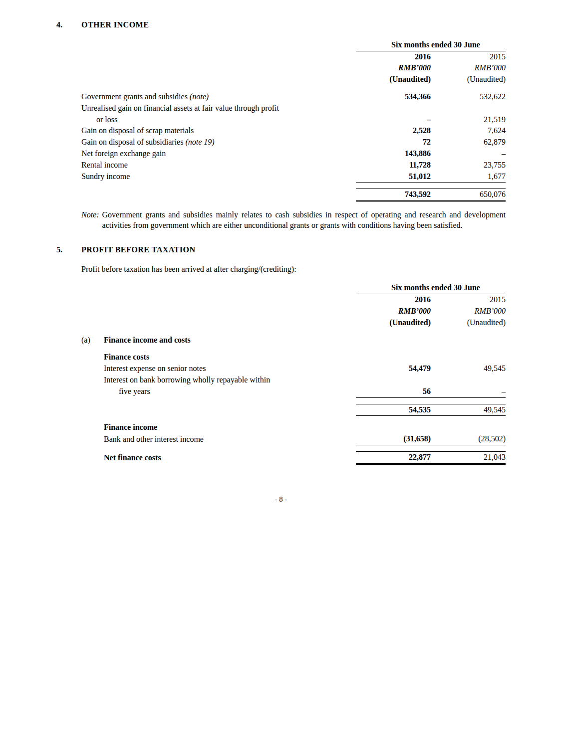4.
OTHER INCOME
| | Six months ended 30 June |
| | 2016 | 2015 |
| | RMB’000 | RMB’000 |
| | (Unaudited) | (Unaudited) |
| Government grants and subsidies (note) | 534,366 | 532,622 |
| Unrealised gain on financial assets at fair value through profit | | |
| or loss | – | 21,519 |
| Gain on disposal of scrap materials | 2,528 | 7,624 |
| Gain on disposal of subsidiaries (note 19) | 72 | 62,879 |
| Net foreign exchange gain | 143,886 | – |
| Rental income | 11,728 | 23,755 |
| Sundry income | 51,012 | 1,677 |
| | 743,592 | 650,076 |
Note:
Government grants and subsidies mainly relates to cash subsidies in respect of operating and research and development activities from government which are either unconditional grants or grants with conditions having been satisfied.
5.
PROFIT BEFORE TAXATION
Profit before taxation has been arrived at after charging/(crediting):
| | Six months ended 30 June |
| | 2016 | 2015 |
| | RMB’000 | RMB’000 |
| | (Unaudited) | (Unaudited) |
| (a) Finance income and costs | | |
| Finance costs | | |
| Interest expense on senior notes | 54,479 | 49,545 |
| Interest on bank borrowing wholly repayable within | | |
| five years | 56 | – |
| | 54,535 | 49,545 |
| Finance income | | |
| Bank and other interest income | (31,658) | (28,502) |
| Net finance costs | 22,877 | 21,043 |
- 8 -